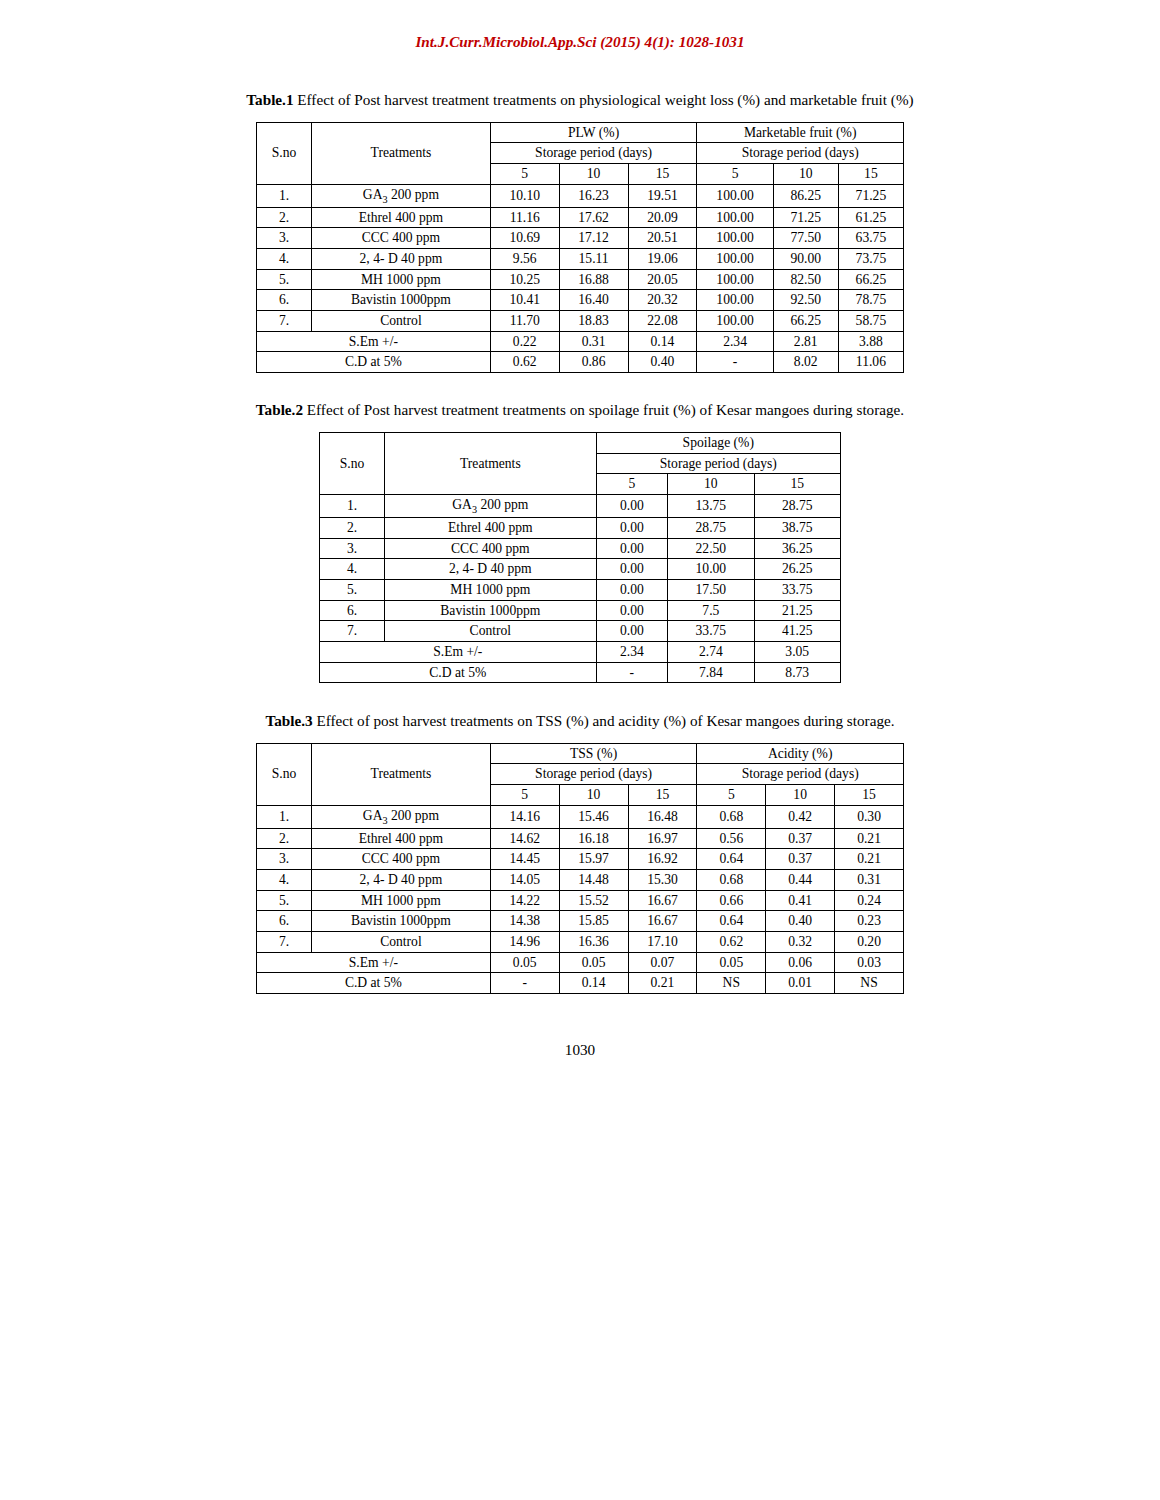Int.J.Curr.Microbiol.App.Sci (2015) 4(1): 1028-1031
Table.1 Effect of Post harvest treatment treatments on physiological weight loss (%) and marketable fruit (%)
| S.no | Treatments | PLW (%) | Marketable fruit (%) |
| --- | --- | --- | --- |
| Storage period (days) | Storage period (days) |
| 5 | 10 | 15 | 5 | 10 | 15 |
| 1. | GA 3 200 ppm | 10.10 | 16.23 | 19.51 | 100.00 | 86.25 | 71.25 |
| 2. | Ethrel 400 ppm | 11.16 | 17.62 | 20.09 | 100.00 | 71.25 | 61.25 |
| 3. | CCC 400 ppm | 10.69 | 17.12 | 20.51 | 100.00 | 77.50 | 63.75 |
| 4. | 2, 4- D 40 ppm | 9.56 | 15.11 | 19.06 | 100.00 | 90.00 | 73.75 |
| 5. | MH 1000 ppm | 10.25 | 16.88 | 20.05 | 100.00 | 82.50 | 66.25 |
| 6. | Bavistin 1000ppm | 10.41 | 16.40 | 20.32 | 100.00 | 92.50 | 78.75 |
| 7. | Control | 11.70 | 18.83 | 22.08 | 100.00 | 66.25 | 58.75 |
| S.Em +/- | 0.22 | 0.31 | 0.14 | 2.34 | 2.81 | 3.88 |
| C.D at 5% | 0.62 | 0.86 | 0.40 | - | 8.02 | 11.06 |
Table.2 Effect of Post harvest treatment treatments on spoilage fruit (%) of Kesar mangoes during storage.
| S.no | Treatments | Spoilage (%) |
| --- | --- | --- |
| Storage period (days) |
| 5 | 10 | 15 |
| 1. | GA 3 200 ppm | 0.00 | 13.75 | 28.75 |
| 2. | Ethrel 400 ppm | 0.00 | 28.75 | 38.75 |
| 3. | CCC 400 ppm | 0.00 | 22.50 | 36.25 |
| 4. | 2, 4- D 40 ppm | 0.00 | 10.00 | 26.25 |
| 5. | MH 1000 ppm | 0.00 | 17.50 | 33.75 |
| 6. | Bavistin 1000ppm | 0.00 | 7.5 | 21.25 |
| 7. | Control | 0.00 | 33.75 | 41.25 |
| S.Em +/- | 2.34 | 2.74 | 3.05 |
| C.D at 5% | - | 7.84 | 8.73 |
Table.3 Effect of post harvest treatments on TSS (%) and acidity (%) of Kesar mangoes during storage.
| S.no | Treatments | TSS (%) | Acidity (%) |
| --- | --- | --- | --- |
| Storage period (days) | Storage period (days) |
| 5 | 10 | 15 | 5 | 10 | 15 |
| 1. | GA 3 200 ppm | 14.16 | 15.46 | 16.48 | 0.68 | 0.42 | 0.30 |
| 2. | Ethrel 400 ppm | 14.62 | 16.18 | 16.97 | 0.56 | 0.37 | 0.21 |
| 3. | CCC 400 ppm | 14.45 | 15.97 | 16.92 | 0.64 | 0.37 | 0.21 |
| 4. | 2, 4- D 40 ppm | 14.05 | 14.48 | 15.30 | 0.68 | 0.44 | 0.31 |
| 5. | MH 1000 ppm | 14.22 | 15.52 | 16.67 | 0.66 | 0.41 | 0.24 |
| 6. | Bavistin 1000ppm | 14.38 | 15.85 | 16.67 | 0.64 | 0.40 | 0.23 |
| 7. | Control | 14.96 | 16.36 | 17.10 | 0.62 | 0.32 | 0.20 |
| S.Em +/- | 0.05 | 0.05 | 0.07 | 0.05 | 0.06 | 0.03 |
| C.D at 5% | - | 0.14 | 0.21 | NS | 0.01 | NS |
1030